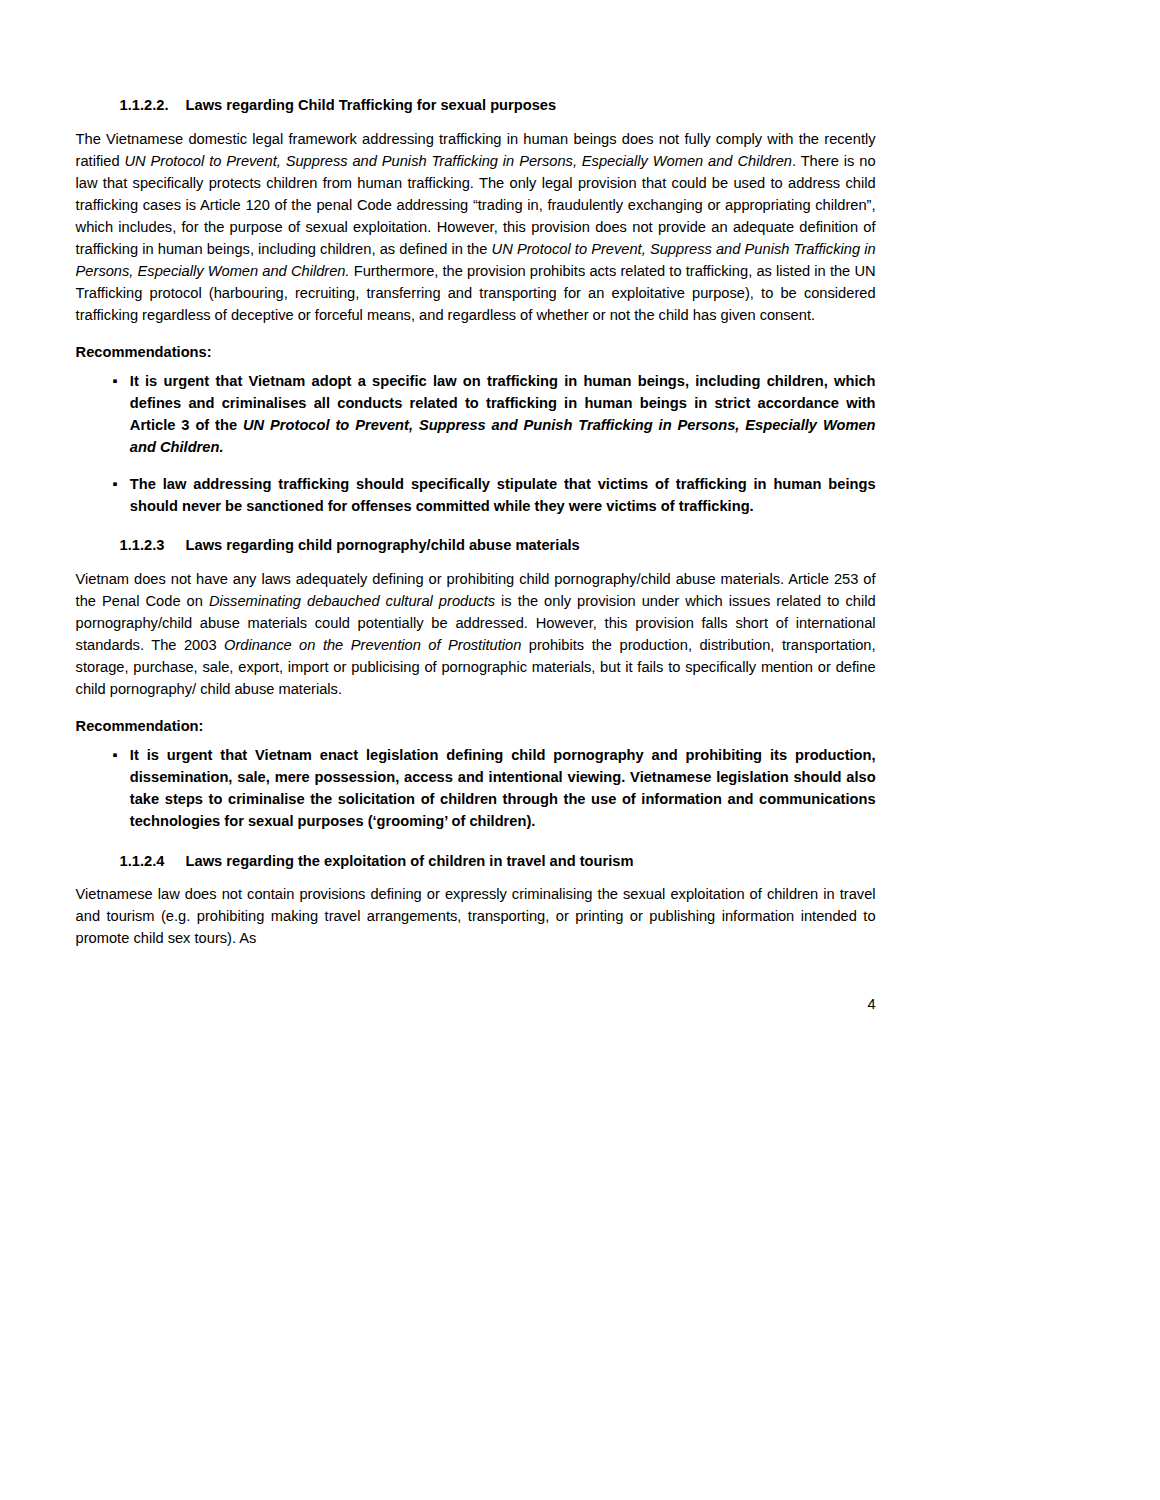1.1.2.2. Laws regarding Child Trafficking for sexual purposes
The Vietnamese domestic legal framework addressing trafficking in human beings does not fully comply with the recently ratified UN Protocol to Prevent, Suppress and Punish Trafficking in Persons, Especially Women and Children. There is no law that specifically protects children from human trafficking. The only legal provision that could be used to address child trafficking cases is Article 120 of the penal Code addressing “trading in, fraudulently exchanging or appropriating children”, which includes, for the purpose of sexual exploitation. However, this provision does not provide an adequate definition of trafficking in human beings, including children, as defined in the UN Protocol to Prevent, Suppress and Punish Trafficking in Persons, Especially Women and Children. Furthermore, the provision prohibits acts related to trafficking, as listed in the UN Trafficking protocol (harbouring, recruiting, transferring and transporting for an exploitative purpose), to be considered trafficking regardless of deceptive or forceful means, and regardless of whether or not the child has given consent.
Recommendations:
It is urgent that Vietnam adopt a specific law on trafficking in human beings, including children, which defines and criminalises all conducts related to trafficking in human beings in strict accordance with Article 3 of the UN Protocol to Prevent, Suppress and Punish Trafficking in Persons, Especially Women and Children.
The law addressing trafficking should specifically stipulate that victims of trafficking in human beings should never be sanctioned for offenses committed while they were victims of trafficking.
1.1.2.3 Laws regarding child pornography/child abuse materials
Vietnam does not have any laws adequately defining or prohibiting child pornography/child abuse materials. Article 253 of the Penal Code on Disseminating debauched cultural products is the only provision under which issues related to child pornography/child abuse materials could potentially be addressed. However, this provision falls short of international standards. The 2003 Ordinance on the Prevention of Prostitution prohibits the production, distribution, transportation, storage, purchase, sale, export, import or publicising of pornographic materials, but it fails to specifically mention or define child pornography/ child abuse materials.
Recommendation:
It is urgent that Vietnam enact legislation defining child pornography and prohibiting its production, dissemination, sale, mere possession, access and intentional viewing. Vietnamese legislation should also take steps to criminalise the solicitation of children through the use of information and communications technologies for sexual purposes (‘grooming’ of children).
1.1.2.4 Laws regarding the exploitation of children in travel and tourism
Vietnamese law does not contain provisions defining or expressly criminalising the sexual exploitation of children in travel and tourism (e.g. prohibiting making travel arrangements, transporting, or printing or publishing information intended to promote child sex tours). As
4